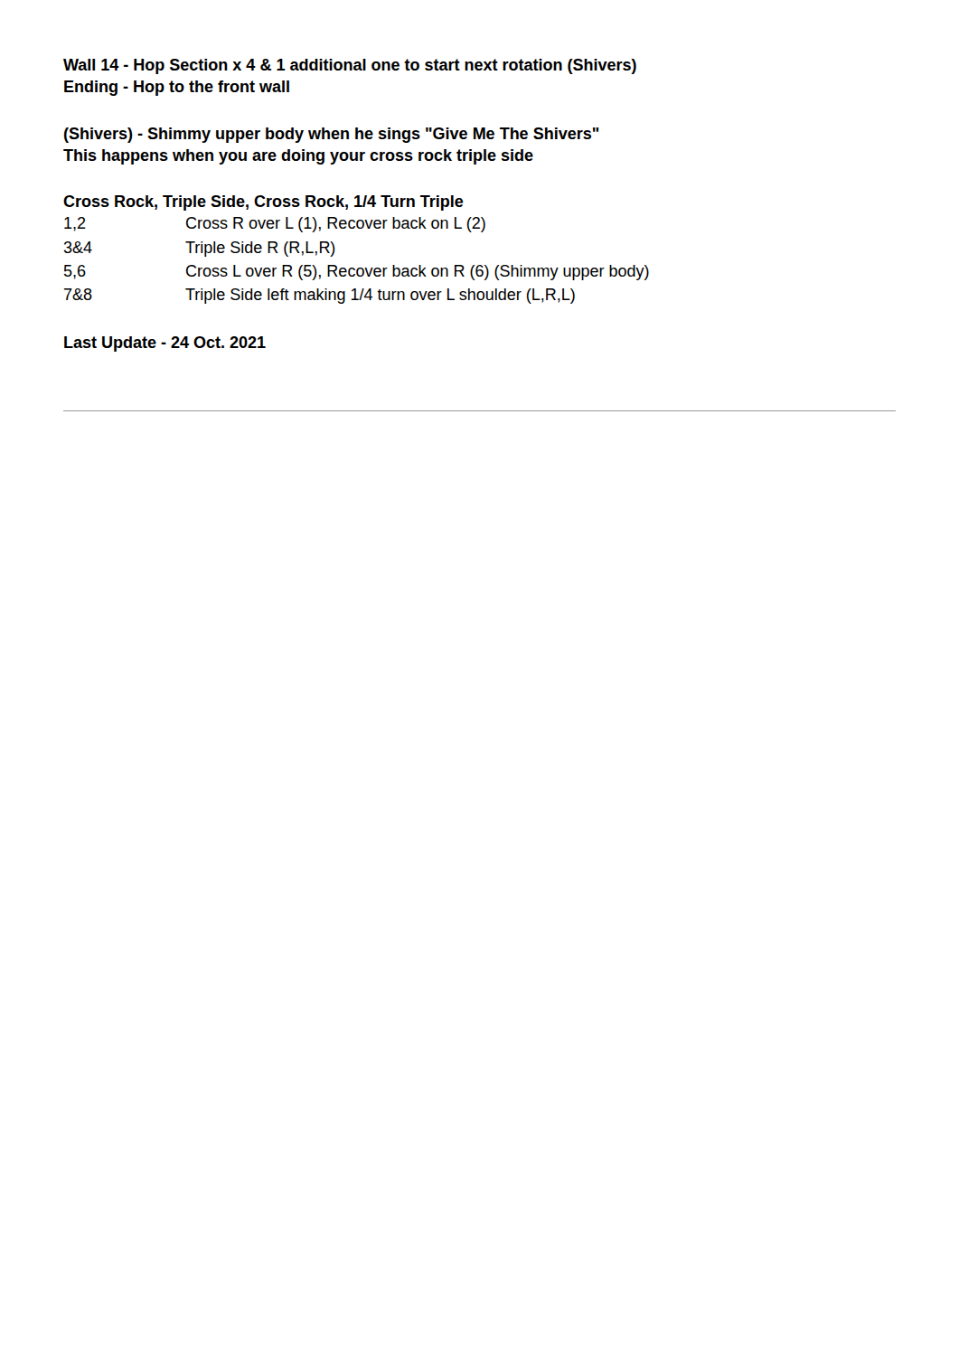Wall 14 - Hop Section x 4 & 1 additional one to start next rotation (Shivers)
Ending - Hop to the front wall
(Shivers) - Shimmy upper body when he sings "Give Me The Shivers"
This happens when you are doing your cross rock triple side
Cross Rock, Triple Side, Cross Rock, 1/4 Turn Triple
| 1,2 | Cross R over L (1), Recover back on L (2) |
| 3&4 | Triple Side R (R,L,R) |
| 5,6 | Cross L over R (5), Recover back on R (6) (Shimmy upper body) |
| 7&8 | Triple Side left making 1/4 turn over L shoulder (L,R,L) |
Last Update - 24 Oct. 2021